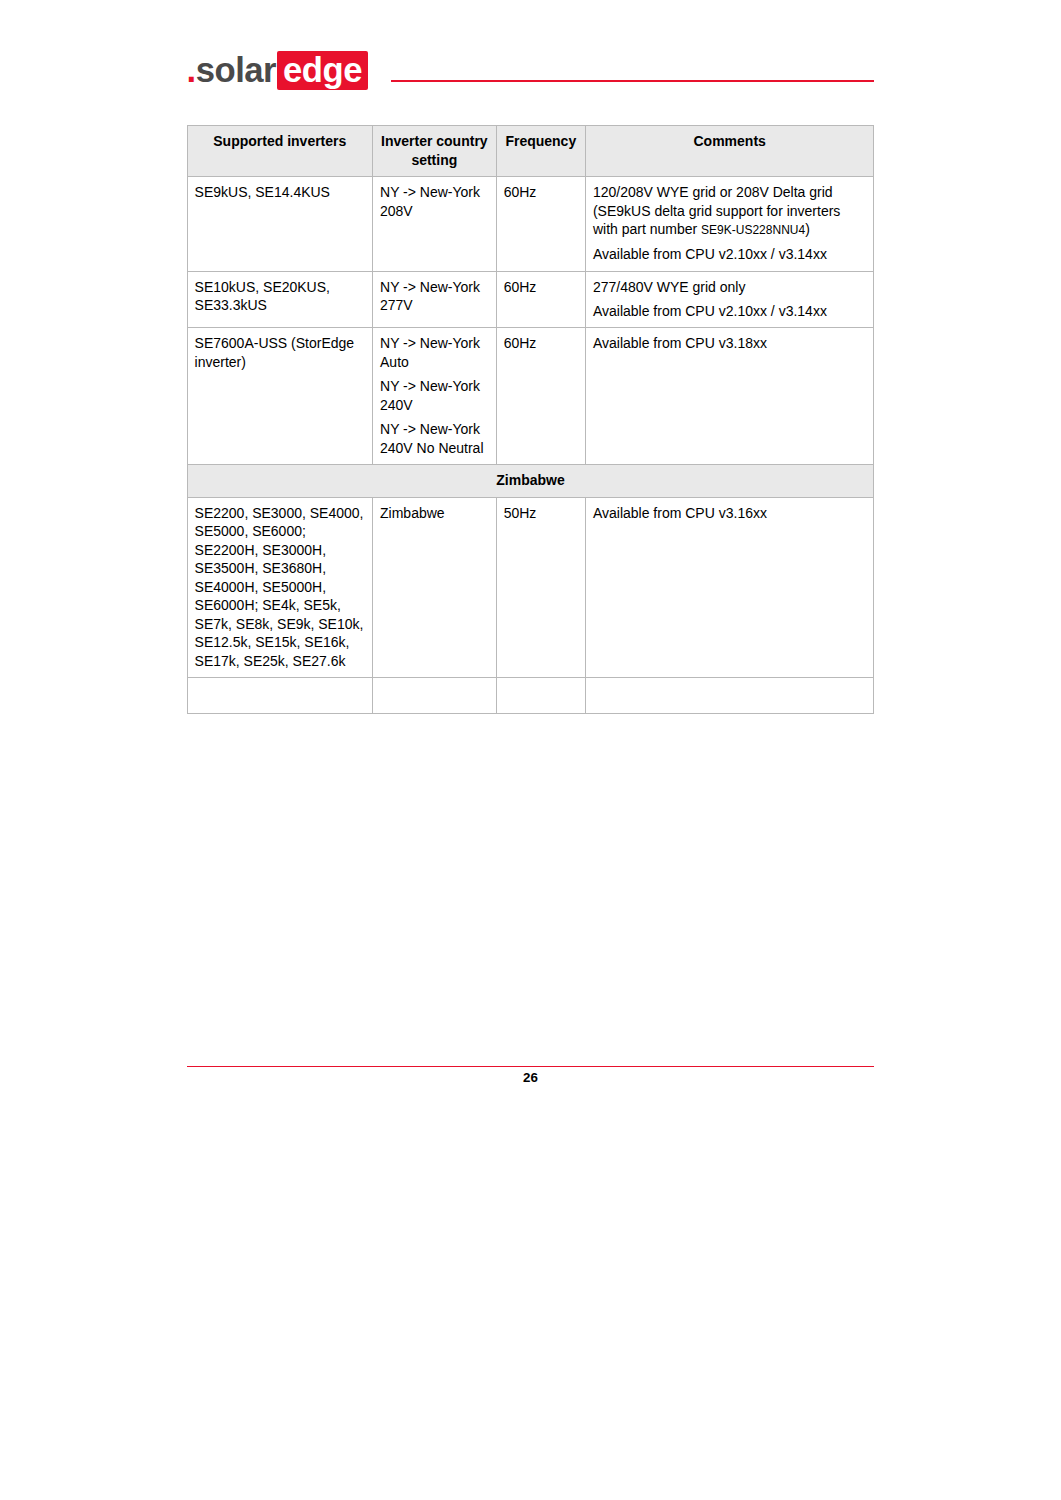. solar edge
| Supported inverters | Inverter country setting | Frequency | Comments |
| --- | --- | --- | --- |
| SE9kUS, SE14.4KUS | NY -> New-York 208V | 60Hz | 120/208V WYE grid or 208V Delta grid (SE9kUS delta grid support for inverters with part number SE9K-US228NNU4 ) Available from CPU v2.10xx / v3.14xx |
| SE10kUS, SE20KUS, SE33.3kUS | NY -> New-York 277V | 60Hz | 277/480V WYE grid only Available from CPU v2.10xx / v3.14xx |
| SE7600A-USS (StorEdge inverter) | NY -> New-York Auto NY -> New-York 240V NY -> New-York 240V No Neutral | 60Hz | Available from CPU v3.18xx |
| Zimbabwe |
| SE2200, SE3000, SE4000, SE5000, SE6000; SE2200H, SE3000H, SE3500H, SE3680H, SE4000H, SE5000H, SE6000H; SE4k, SE5k, SE7k, SE8k, SE9k, SE10k, SE12.5k, SE15k, SE16k, SE17k, SE25k, SE27.6k | Zimbabwe | 50Hz | Available from CPU v3.16xx |
26